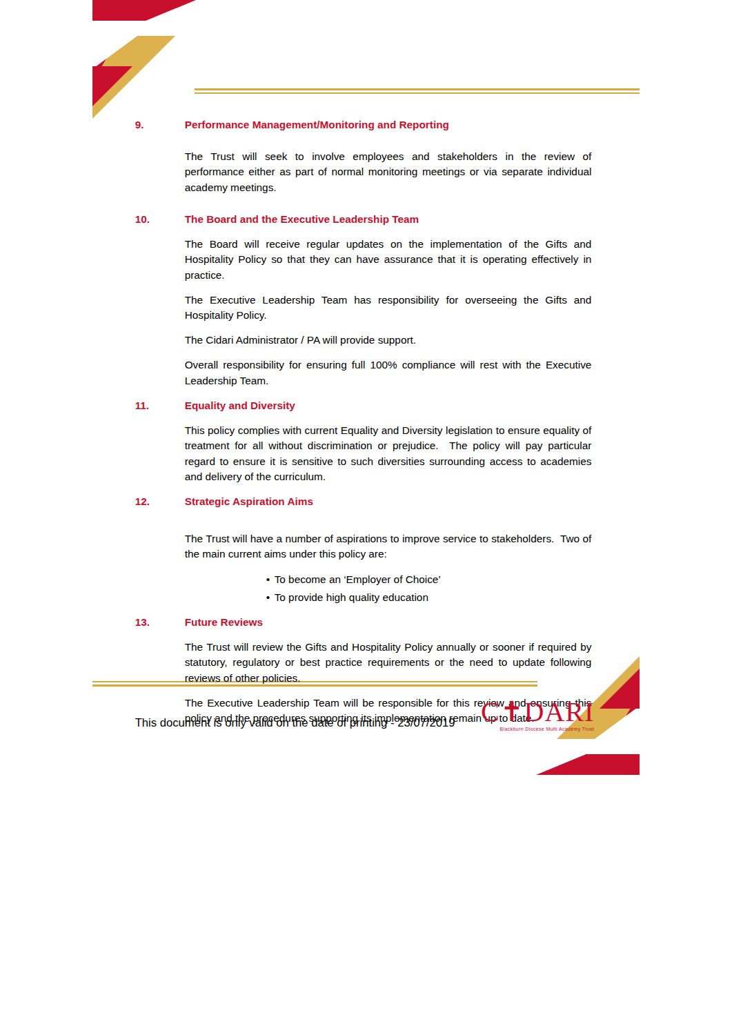9. Performance Management/Monitoring and Reporting
The Trust will seek to involve employees and stakeholders in the review of performance either as part of normal monitoring meetings or via separate individual academy meetings.
10. The Board and the Executive Leadership Team
The Board will receive regular updates on the implementation of the Gifts and Hospitality Policy so that they can have assurance that it is operating effectively in practice.
The Executive Leadership Team has responsibility for overseeing the Gifts and Hospitality Policy.
The Cidari Administrator / PA will provide support.
Overall responsibility for ensuring full 100% compliance will rest with the Executive Leadership Team.
11. Equality and Diversity
This policy complies with current Equality and Diversity legislation to ensure equality of treatment for all without discrimination or prejudice. The policy will pay particular regard to ensure it is sensitive to such diversities surrounding access to academies and delivery of the curriculum.
12. Strategic Aspiration Aims
The Trust will have a number of aspirations to improve service to stakeholders. Two of the main current aims under this policy are:
•To become an ‘Employer of Choice’
•To provide high quality education
13. Future Reviews
The Trust will review the Gifts and Hospitality Policy annually or sooner if required by statutory, regulatory or best practice requirements or the need to update following reviews of other policies.
The Executive Leadership Team will be responsible for this review and ensuring this policy and the procedures supporting its implementation remain up to date.
This document is only valid on the date of printing - 23/07/2019
C✝DARI
Blackburn Diocese Multi Academy Trust